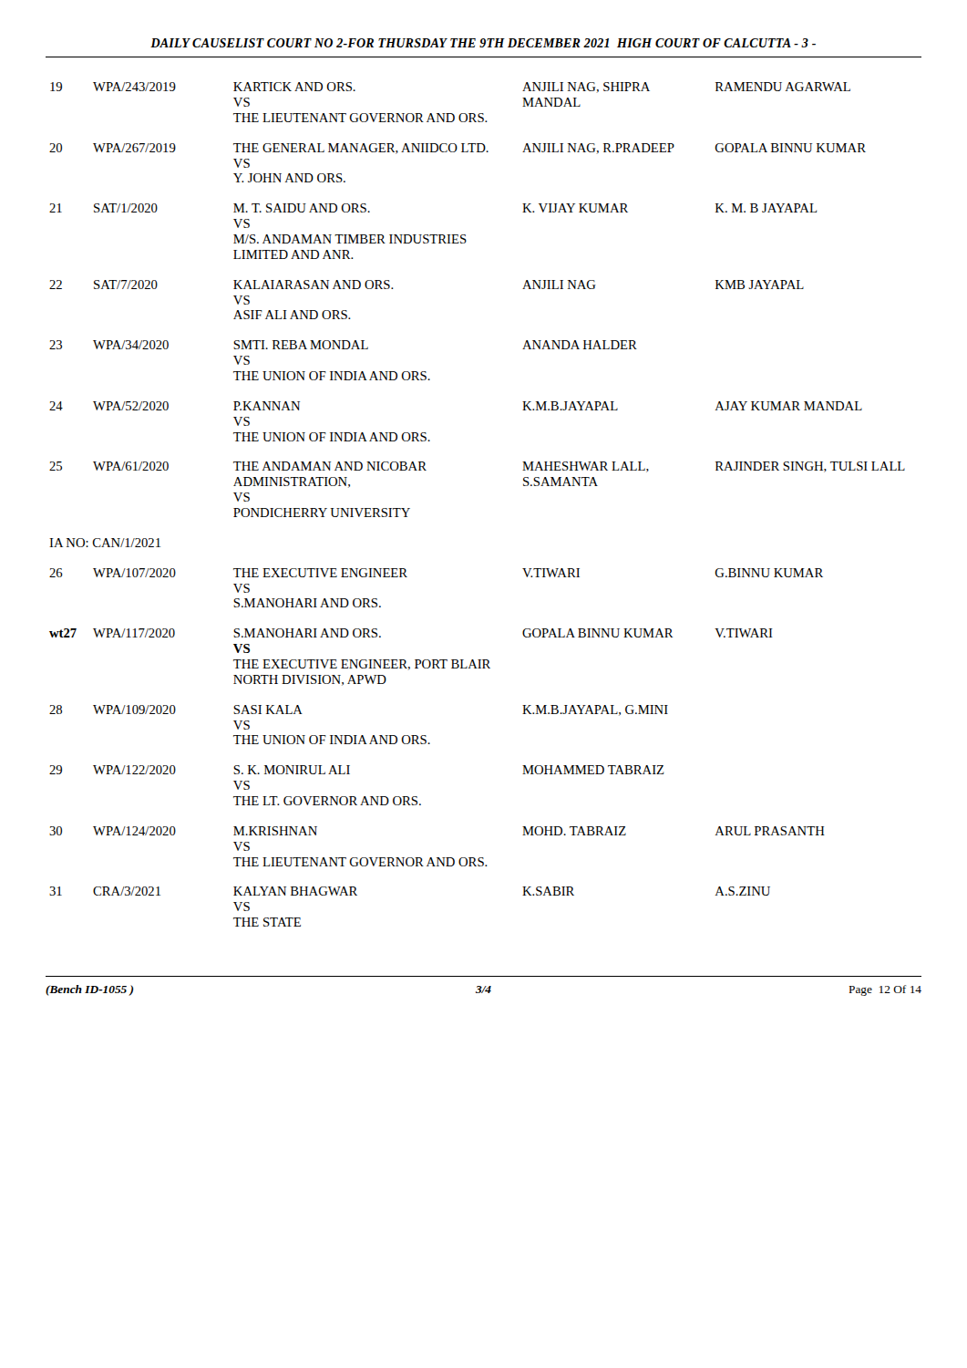DAILY CAUSELIST COURT NO 2-FOR THURSDAY THE 9TH DECEMBER 2021 HIGH COURT OF CALCUTTA - 3 -
| 19 | WPA/243/2019 | KARTICK AND ORS. VS THE LIEUTENANT GOVERNOR AND ORS. | ANJILI NAG, SHIPRA MANDAL | RAMENDU AGARWAL |
| 20 | WPA/267/2019 | THE GENERAL MANAGER, ANIIDCO LTD. VS Y. JOHN AND ORS. | ANJILI NAG, R.PRADEEP | GOPALA BINNU KUMAR |
| 21 | SAT/1/2020 | M. T. SAIDU AND ORS. VS M/S. ANDAMAN TIMBER INDUSTRIES LIMITED AND ANR. | K. VIJAY KUMAR | K. M. B JAYAPAL |
| 22 | SAT/7/2020 | KALAIARASAN AND ORS. VS ASIF ALI AND ORS. | ANJILI NAG | KMB JAYAPAL |
| 23 | WPA/34/2020 | SMTI. REBA MONDAL VS THE UNION OF INDIA AND ORS. | ANANDA HALDER | |
| 24 | WPA/52/2020 | P.KANNAN VS THE UNION OF INDIA AND ORS. | K.M.B.JAYAPAL | AJAY KUMAR MANDAL |
| 25 | WPA/61/2020 | THE ANDAMAN AND NICOBAR ADMINISTRATION, VS PONDICHERRY UNIVERSITY | MAHESHWAR LALL, S.SAMANTA | RAJINDER SINGH, TULSI LALL |
| IA NO: CAN/1/2021 |
| 26 | WPA/107/2020 | THE EXECUTIVE ENGINEER VS S.MANOHARI AND ORS. | V.TIWARI | G.BINNU KUMAR |
| wt27 | WPA/117/2020 | S.MANOHARI AND ORS. VS THE EXECUTIVE ENGINEER, PORT BLAIR NORTH DIVISION, APWD | GOPALA BINNU KUMAR | V.TIWARI |
| 28 | WPA/109/2020 | SASI KALA VS THE UNION OF INDIA AND ORS. | K.M.B.JAYAPAL, G.MINI | |
| 29 | WPA/122/2020 | S. K. MONIRUL ALI VS THE LT. GOVERNOR AND ORS. | MOHAMMED TABRAIZ | |
| 30 | WPA/124/2020 | M.KRISHNAN VS THE LIEUTENANT GOVERNOR AND ORS. | MOHD. TABRAIZ | ARUL PRASANTH |
| 31 | CRA/3/2021 | KALYAN BHAGWAR VS THE STATE | K.SABIR | A.S.ZINU |
(Bench ID-1055 )
3/4
Page 12 Of 14